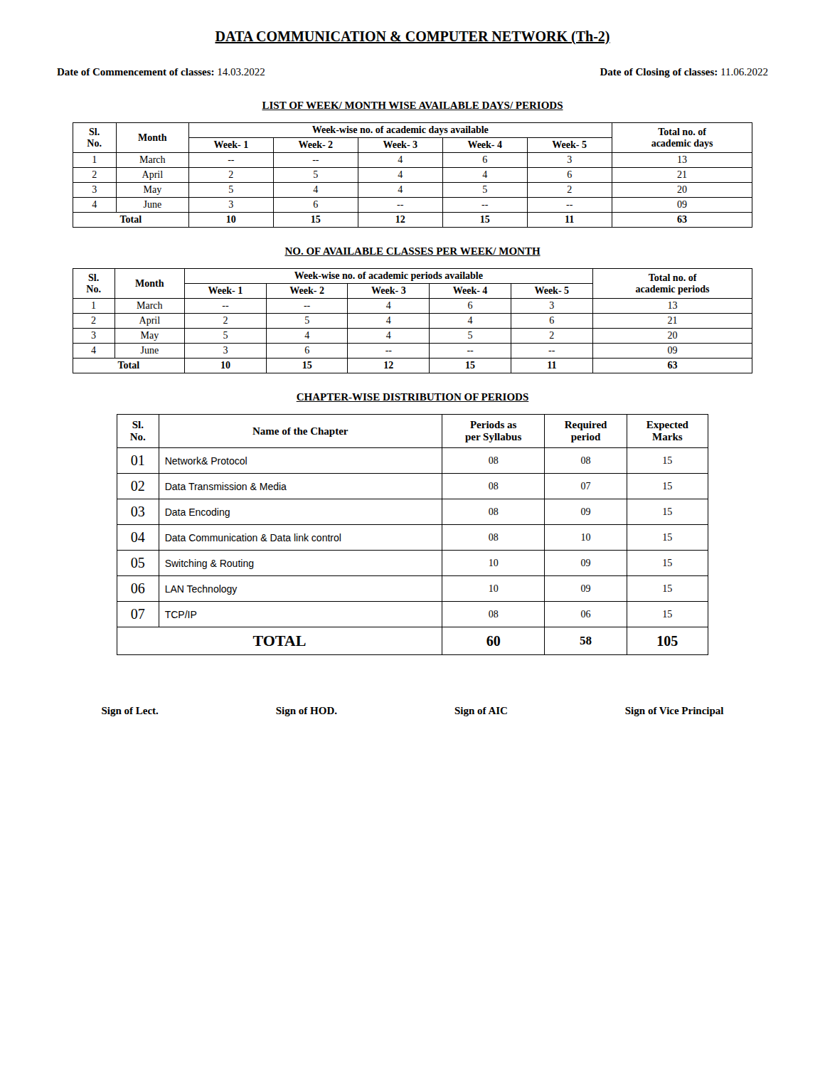DATA COMMUNICATION & COMPUTER NETWORK (Th-2)
Date of Commencement of classes: 14.03.2022 Date of Closing of classes: 11.06.2022
LIST OF WEEK/ MONTH WISE AVAILABLE DAYS/ PERIODS
| Sl. No. | Month | Week-wise no. of academic days available | Total no. of academic days |
| --- | --- | --- | --- |
| Week- 1 | Week- 2 | Week- 3 | Week- 4 | Week- 5 |
| 1 | March | -- | -- | 4 | 6 | 3 | 13 |
| 2 | April | 2 | 5 | 4 | 4 | 6 | 21 |
| 3 | May | 5 | 4 | 4 | 5 | 2 | 20 |
| 4 | June | 3 | 6 | -- | -- | -- | 09 |
| Total | 10 | 15 | 12 | 15 | 11 | 63 |
NO. OF AVAILABLE CLASSES PER WEEK/ MONTH
| Sl. No. | Month | Week-wise no. of academic periods available | Total no. of academic periods |
| --- | --- | --- | --- |
| Week- 1 | Week- 2 | Week- 3 | Week- 4 | Week- 5 |
| 1 | March | -- | -- | 4 | 6 | 3 | 13 |
| 2 | April | 2 | 5 | 4 | 4 | 6 | 21 |
| 3 | May | 5 | 4 | 4 | 5 | 2 | 20 |
| 4 | June | 3 | 6 | -- | -- | -- | 09 |
| Total | 10 | 15 | 12 | 15 | 11 | 63 |
CHAPTER-WISE DISTRIBUTION OF PERIODS
| Sl. No. | Name of the Chapter | Periods as per Syllabus | Required period | Expected Marks |
| --- | --- | --- | --- | --- |
| 01 | Network& Protocol | 08 | 08 | 15 |
| 02 | Data Transmission & Media | 08 | 07 | 15 |
| 03 | Data Encoding | 08 | 09 | 15 |
| 04 | Data Communication & Data link control | 08 | 10 | 15 |
| 05 | Switching & Routing | 10 | 09 | 15 |
| 06 | LAN Technology | 10 | 09 | 15 |
| 07 | TCP/IP | 08 | 06 | 15 |
| TOTAL | 60 | 58 | 105 |
Sign of Lect. Sign of HOD. Sign of AIC Sign of Vice Principal